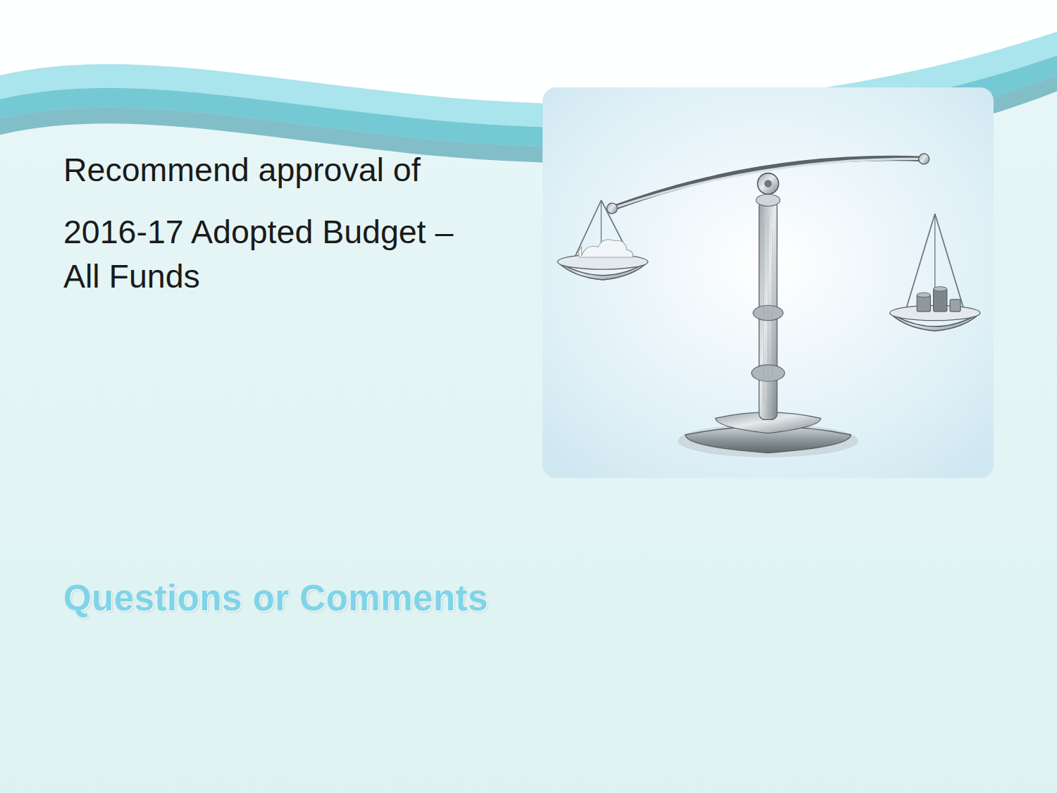Recommend approval of
2016-17 Adopted Budget – All Funds
Questions or Comments